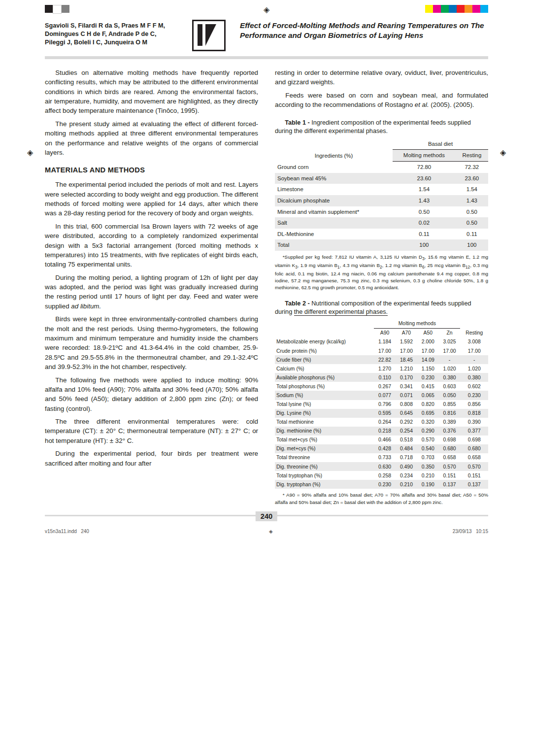◈
◈
◈
Sgavioli S, Filardi R da S, Praes M F F M,
Domingues C H de F, Andrade P de C,
Pileggi J, Boleli I C, Junqueira O M
Effect of Forced-Molting Methods and Rearing Temperatures on The Performance and Organ Biometrics of Laying Hens
Studies on alternative molting methods have frequently reported conflicting results, which may be attributed to the different environmental conditions in which birds are reared. Among the environmental factors, air temperature, humidity, and movement are highlighted, as they directly affect body temperature maintenance (Tinôco, 1995).
The present study aimed at evaluating the effect of different forced-molting methods applied at three different environmental temperatures on the performance and relative weights of the organs of commercial layers.
MATERIALS AND METHODS
The experimental period included the periods of molt and rest. Layers were selected according to body weight and egg production. The different methods of forced molting were applied for 14 days, after which there was a 28-day resting period for the recovery of body and organ weights.
In this trial, 600 commercial Isa Brown layers with 72 weeks of age were distributed, according to a completely randomized experimental design with a 5x3 factorial arrangement (forced molting methods x temperatures) into 15 treatments, with five replicates of eight birds each, totaling 75 experimental units.
During the molting period, a lighting program of 12h of light per day was adopted, and the period was light was gradually increased during the resting period until 17 hours of light per day. Feed and water were supplied ad libitum.
Birds were kept in three environmentally-controlled chambers during the molt and the rest periods. Using thermo-hygrometers, the following maximum and minimum temperature and humidity inside the chambers were recorded: 18.9-21ºC and 41.3-64.4% in the cold chamber, 25.9-28.5ºC and 29.5-55.8% in the thermoneutral chamber, and 29.1-32.4ºC and 39.9-52.3% in the hot chamber, respectively.
The following five methods were applied to induce molting: 90% alfalfa and 10% feed (A90); 70% alfalfa and 30% feed (A70); 50% alfalfa and 50% feed (A50); dietary addition of 2,800 ppm zinc (Zn); or feed fasting (control).
The three different environmental temperatures were: cold temperature (CT): ± 20° C; thermoneutral temperature (NT): ± 27° C; or hot temperature (HT): ± 32° C.
During the experimental period, four birds per treatment were sacrificed after molting and four after
resting in order to determine relative ovary, oviduct, liver, proventriculus, and gizzard weights.
Feeds were based on corn and soybean meal, and formulated according to the recommendations of Rostagno et al. (2005). (2005).
Table 1 - Ingredient composition of the experimental feeds supplied during the different experimental phases.
| Ingredients (%) | Basal diet |
| --- | --- |
| Molting methods | Resting |
| Ground corn | 72.80 | 72.32 |
| Soybean meal 45% | 23.60 | 23.60 |
| Limestone | 1.54 | 1.54 |
| Dicalcium phosphate | 1.43 | 1.43 |
| Mineral and vitamin supplement* | 0.50 | 0.50 |
| Salt | 0.02 | 0.50 |
| DL-Methionine | 0.11 | 0.11 |
| Total | 100 | 100 |
*Supplied per kg feed: 7,812 IU vitamin A, 3,125 IU vitamin D3, 15.6 mg vitamin E, 1.2 mg vitamin K3, 1.9 mg vitamin B1, 4.3 mg vitamin B2, 1.2 mg vitamin B6, 25 mcg vitamin B12, 0.3 mg folic acid, 0.1 mg biotin, 12.4 mg niacin, 0.06 mg calcium pantothenate 9.4 mg copper, 0.8 mg iodine, 57.2 mg manganese, 75.3 mg zinc, 0.3 mg selenium, 0.3 g choline chloride 50%, 1.8 g methionine, 62.5 mg growth promoter, 0.5 mg antioxidant.
Table 2 - Nutritional composition of the experimental feeds supplied during the different experimental phases.
| | Molting methods | Resting |
| --- | --- | --- |
| | A90 | A70 | A50 | Zn |
| Metabolizable energy (kcal/kg) | 1.184 | 1.592 | 2.000 | 3.025 | 3.008 |
| Crude protein (%) | 17.00 | 17.00 | 17.00 | 17.00 | 17.00 |
| Crude fiber (%) | 22.82 | 18.45 | 14.09 | - | - |
| Calcium (%) | 1.270 | 1.210 | 1.150 | 1.020 | 1.020 |
| Available phosphorus (%) | 0.110 | 0.170 | 0.230 | 0.380 | 0.380 |
| Total phosphorus (%) | 0.267 | 0.341 | 0.415 | 0.603 | 0.602 |
| Sodium (%) | 0.077 | 0.071 | 0.065 | 0.050 | 0.230 |
| Total lysine (%) | 0.796 | 0.808 | 0.820 | 0.855 | 0.856 |
| Dig. Lysine (%) | 0.595 | 0.645 | 0.695 | 0.816 | 0.818 |
| Total methionine | 0.264 | 0.292 | 0.320 | 0.389 | 0.390 |
| Dig. methionine (%) | 0.218 | 0.254 | 0.290 | 0.376 | 0.377 |
| Total met+cys (%) | 0.466 | 0.518 | 0.570 | 0.698 | 0.698 |
| Dig. met+cys (%) | 0.428 | 0.484 | 0.540 | 0.680 | 0.680 |
| Total threonine | 0.733 | 0.718 | 0.703 | 0.658 | 0.658 |
| Dig. threonine (%) | 0.630 | 0.490 | 0.350 | 0.570 | 0.570 |
| Total tryptophan (%) | 0.258 | 0.234 | 0.210 | 0.151 | 0.151 |
| Dig. tryptophan (%) | 0.230 | 0.210 | 0.190 | 0.137 | 0.137 |
* A90 = 90% alfalfa and 10% basal diet; A70 = 70% alfalfa and 30% basal diet; A50 = 50% alfalfa and 50% basal diet; Zn = basal diet with the addition of 2,800 ppm zinc.
240
v15n3a11.indd 240 ◈ 23/09/13 10:15